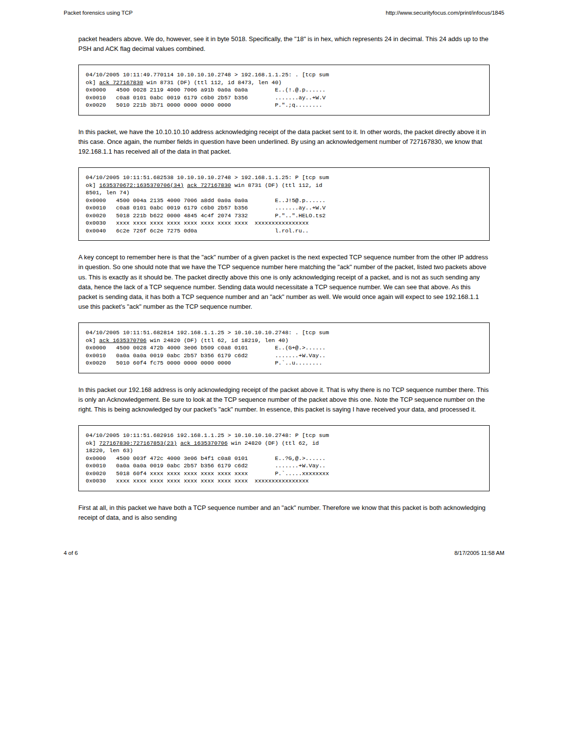Packet forensics using TCP
http://www.securityfocus.com/print/infocus/1845
packet headers above. We do, however, see it in byte 5018. Specifically, the "18" is in hex, which represents 24 in decimal. This 24 adds up to the PSH and ACK flag decimal values combined.
04/10/2005 10:11:49.770114 10.10.10.10.2748 > 192.168.1.1.25: . [tcp sum
ok] ack 727167830 win 8731 (DF) (ttl 112, id 8473, len 40)
0x0000   4500 0028 2119 4000 7006 a91b 0a0a 0a0a        E..(!.@.p......
0x0010   c0a8 0101 0abc 0019 6179 c6b0 2b57 b356        .......ay..+W.V
0x0020   5010 221b 3b71 0000 0000 0000 0000             P.".;q........
In this packet, we have the 10.10.10.10 address acknowledging receipt of the data packet sent to it. In other words, the packet directly above it in this case. Once again, the number fields in question have been underlined. By using an acknowledgement number of 727167830, we know that 192.168.1.1 has received all of the data in that packet.
04/10/2005 10:11:51.682538 10.10.10.10.2748 > 192.168.1.1.25: P [tcp sum
ok] 1635370672:1635370706(34) ack 727167830 win 8731 (DF) (ttl 112, id
8501, len 74)
0x0000   4500 004a 2135 4000 7006 a8dd 0a0a 0a0a        E..J!5@.p......
0x0010   c0a8 0101 0abc 0019 6179 c6b0 2b57 b356        .......ay..+W.V
0x0020   5018 221b b622 0000 4845 4c4f 2074 7332        P."..".HELO.ts2
0x0030   xxxx xxxx xxxx xxxx xxxx xxxx xxxx xxxx  xxxxxxxxxxxxxxxx
0x0040   6c2e 726f 6c2e 7275 0d0a                       l.rol.ru..
A key concept to remember here is that the "ack" number of a given packet is the next expected TCP sequence number from the other IP address in question. So one should note that we have the TCP sequence number here matching the "ack" number of the packet, listed two packets above us. This is exactly as it should be. The packet directly above this one is only acknowledging receipt of a packet, and is not as such sending any data, hence the lack of a TCP sequence number. Sending data would necessitate a TCP sequence number. We can see that above. As this packet is sending data, it has both a TCP sequence number and an "ack" number as well. We would once again will expect to see 192.168.1.1 use this packet's "ack" number as the TCP sequence number.
04/10/2005 10:11:51.682814 192.168.1.1.25 > 10.10.10.10.2748: . [tcp sum
ok] ack 1635370706 win 24820 (DF) (ttl 62, id 18219, len 40)
0x0000   4500 0028 472b 4000 3e06 b509 c0a8 0101        E..(G+@.>......
0x0010   0a0a 0a0a 0019 0abc 2b57 b356 6179 c6d2        .......+W.Vay..
0x0020   5010 60f4 fc75 0000 0000 0000 0000             P.`..u........
In this packet our 192.168 address is only acknowledging receipt of the packet above it. That is why there is no TCP sequence number there. This is only an Acknowledgement. Be sure to look at the TCP sequence number of the packet above this one. Note the TCP sequence number on the right. This is being acknowledged by our packet's "ack" number. In essence, this packet is saying I have received your data, and processed it.
04/10/2005 10:11:51.682916 192.168.1.1.25 > 10.10.10.10.2748: P [tcp sum
ok] 727167830:727167853(23) ack 1635370706 win 24820 (DF) (ttl 62, id
18220, len 63)
0x0000   4500 003f 472c 4000 3e06 b4f1 c0a8 0101        E..?G,@.>......
0x0010   0a0a 0a0a 0019 0abc 2b57 b356 6179 c6d2        .......+W.Vay..
0x0020   5018 60f4 xxxx xxxx xxxx xxxx xxxx xxxx        P.`.....xxxxxxxx
0x0030   xxxx xxxx xxxx xxxx xxxx xxxx xxxx xxxx  xxxxxxxxxxxxxxxx
First at all, in this packet we have both a TCP sequence number and an "ack" number. Therefore we know that this packet is both acknowledging receipt of data, and is also sending
4 of 6
8/17/2005 11:58 AM